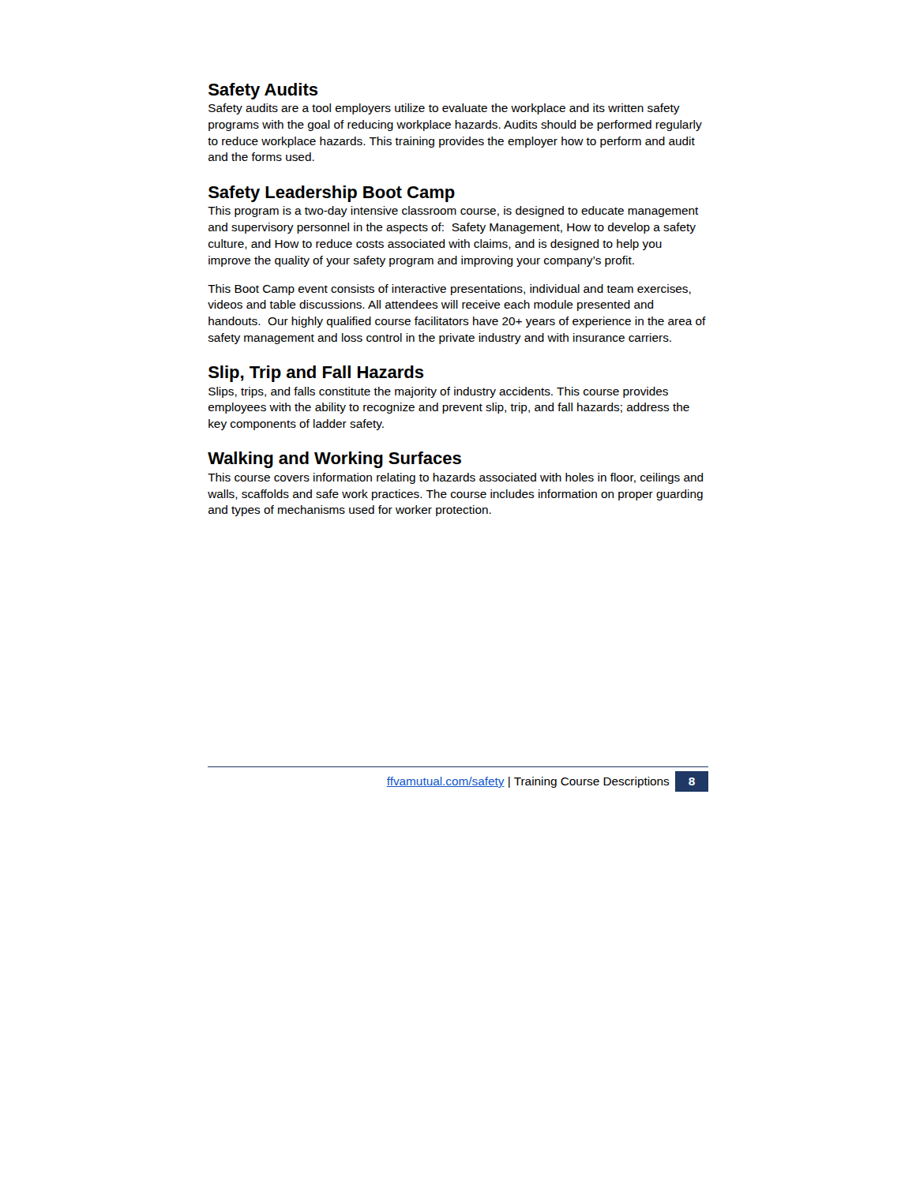Safety Audits
Safety audits are a tool employers utilize to evaluate the workplace and its written safety programs with the goal of reducing workplace hazards. Audits should be performed regularly to reduce workplace hazards. This training provides the employer how to perform and audit and the forms used.
Safety Leadership Boot Camp
This program is a two-day intensive classroom course, is designed to educate management and supervisory personnel in the aspects of: Safety Management, How to develop a safety culture, and How to reduce costs associated with claims, and is designed to help you improve the quality of your safety program and improving your company’s profit.
This Boot Camp event consists of interactive presentations, individual and team exercises, videos and table discussions. All attendees will receive each module presented and handouts. Our highly qualified course facilitators have 20+ years of experience in the area of safety management and loss control in the private industry and with insurance carriers.
Slip, Trip and Fall Hazards
Slips, trips, and falls constitute the majority of industry accidents. This course provides employees with the ability to recognize and prevent slip, trip, and fall hazards; address the key components of ladder safety.
Walking and Working Surfaces
This course covers information relating to hazards associated with holes in floor, ceilings and walls, scaffolds and safe work practices. The course includes information on proper guarding and types of mechanisms used for worker protection.
ffvamutual.com/safety | Training Course Descriptions
8